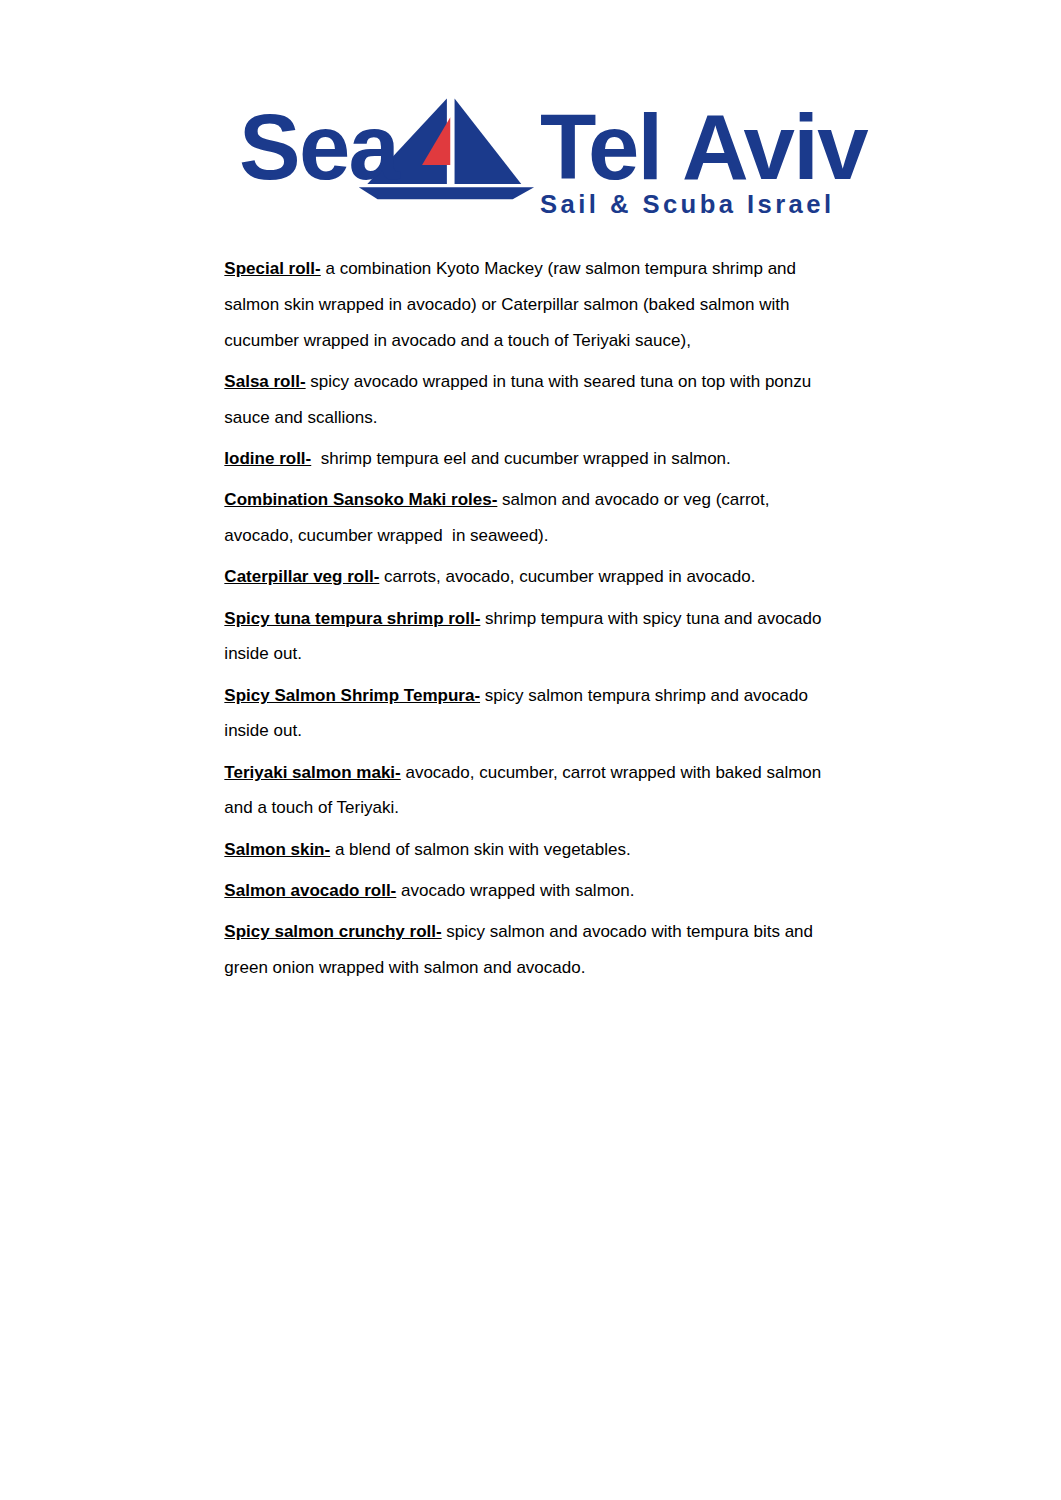Sea Tel Aviv Sail & Scuba Israel
Special roll- a combination Kyoto Mackey (raw salmon tempura shrimp and salmon skin wrapped in avocado) or Caterpillar salmon (baked salmon with cucumber wrapped in avocado and a touch of Teriyaki sauce),
Salsa roll- spicy avocado wrapped in tuna with seared tuna on top with ponzu sauce and scallions.
Iodine roll- shrimp tempura eel and cucumber wrapped in salmon.
Combination Sansoko Maki roles- salmon and avocado or veg (carrot, avocado, cucumber wrapped in seaweed).
Caterpillar veg roll- carrots, avocado, cucumber wrapped in avocado.
Spicy tuna tempura shrimp roll- shrimp tempura with spicy tuna and avocado inside out.
Spicy Salmon Shrimp Tempura- spicy salmon tempura shrimp and avocado inside out.
Teriyaki salmon maki- avocado, cucumber, carrot wrapped with baked salmon and a touch of Teriyaki.
Salmon skin- a blend of salmon skin with vegetables.
Salmon avocado roll- avocado wrapped with salmon.
Spicy salmon crunchy roll- spicy salmon and avocado with tempura bits and green onion wrapped with salmon and avocado.